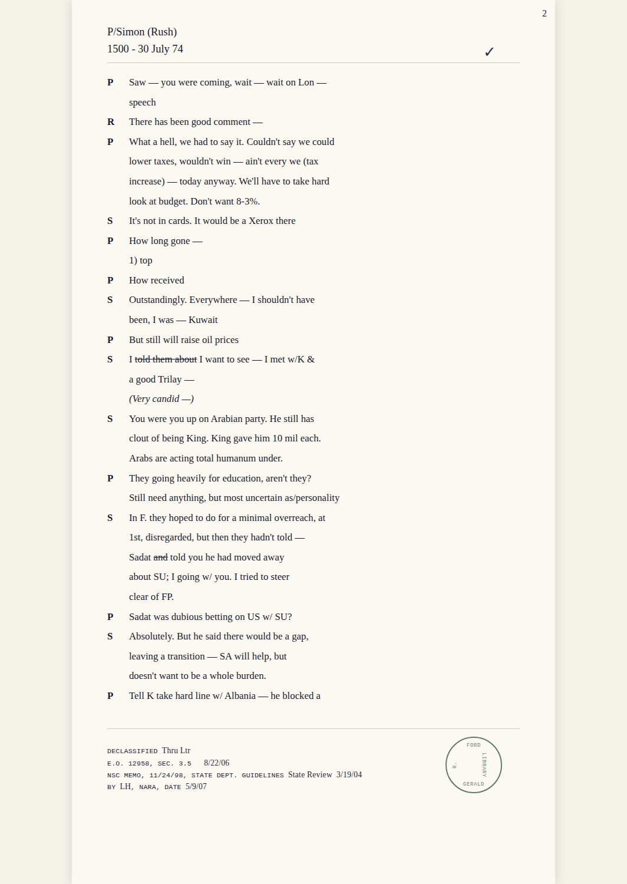2
P/Simon (Rush) 1500 - 30 July 74 ✓
PSaw — you were coming, wait — wait on Lon —
speech
RThere has been good comment —
PWhat a hell, we had to say it. Couldn't say we could
lower taxes, wouldn't win — ain't every we (tax
increase) — today anyway. We'll have to take hard
look at budget. Don't want 8-3%.
SIt's not in cards. It would be a Xerox there
PHow long gone —
1) top
PHow received
SOutstandingly. Everywhere — I shouldn't have
been, I was — Kuwait
PBut still will raise oil prices
SI told them about I want to see — I met w/K &
a good Trilay —
(Very candid —)
SYou were you up on Arabian party. He still has
clout of being King. King gave him 10 mil each.
Arabs are acting total humanum under.
PThey going heavily for education, aren't they?
Still need anything, but most uncertain as/personality
SIn F. they hoped to do for a minimal overreach, at
1st, disregarded, but then they hadn't told —
Sadat and told you he had moved away
about SU; I going w/ you. I tried to steer
clear of FP.
PSadat was dubious betting on US w/ SU?
SAbsolutely. But he said there would be a gap,
leaving a transition — SA will help, but
doesn't want to be a whole burden.
PTell K take hard line w/ Albania — he blocked a
DECLASSIFIED Thru Ltr
E.O. 12958, SEC. 3.5 8/22/06
NSC MEMO, 11/24/98, STATE DEPT. GUIDELINES State Review 3/19/04
BY LH, NARA, DATE 5/9/07
FORD LIBRARY GERALD R.